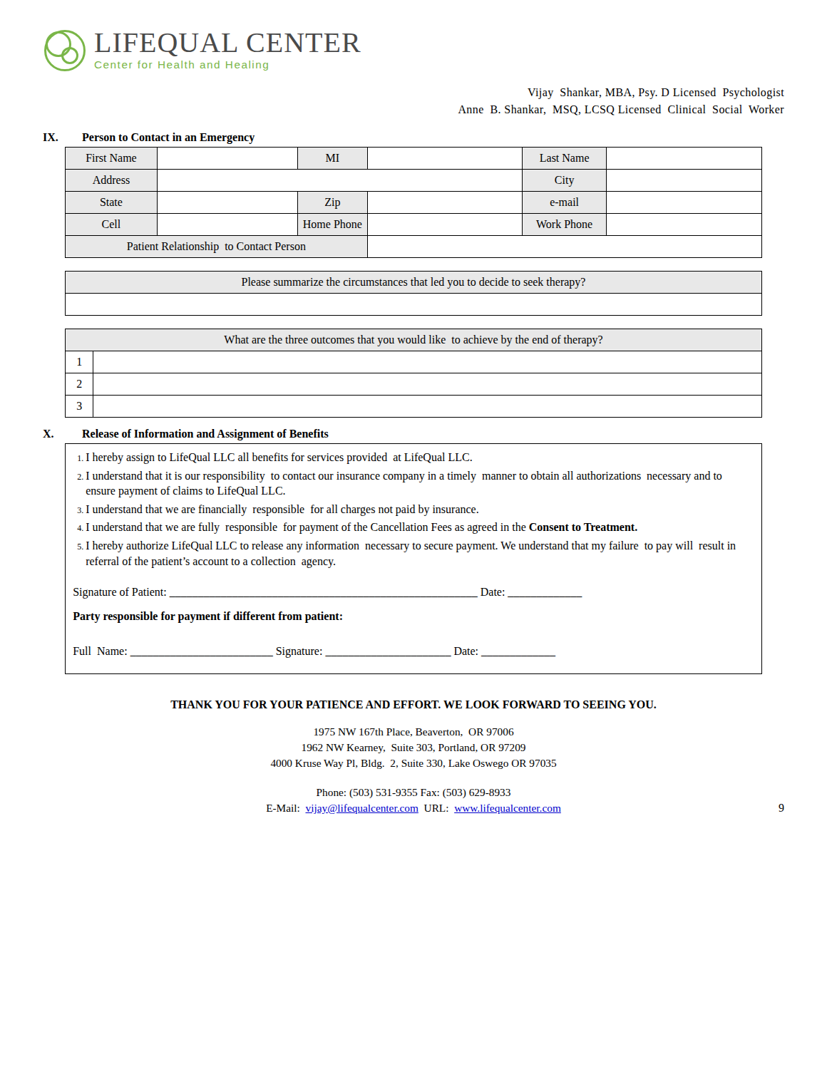LIFEQUAL CENTER
Center for Health and Healing
Vijay Shankar, MBA, Psy. D Licensed Psychologist
Anne B. Shankar, MSQ, LCSQ Licensed Clinical Social Worker
IX. Person to Contact in an Emergency
| First Name | | MI | | Last Name | |
| Address | | City | |
| State | | Zip | | e-mail | |
| Cell | | Home Phone | | Work Phone | |
| Patient Relationship to Contact Person | |
| Please summarize the circumstances that led you to decide to seek therapy? |
| What are the three outcomes that you would like to achieve by the end of therapy? |
| 1 | |
| 2 | |
| 3 | |
X. Release of Information and Assignment of Benefits
I hereby assign to LifeQual LLC all benefits for services provided at LifeQual LLC.
I understand that it is our responsibility to contact our insurance company in a timely manner to obtain all authorizations necessary and to ensure payment of claims to LifeQual LLC.
I understand that we are financially responsible for all charges not paid by insurance.
I understand that we are fully responsible for payment of the Cancellation Fees as agreed in the Consent to Treatment.
I hereby authorize LifeQual LLC to release any information necessary to secure payment. We understand that my failure to pay will result in referral of the patient’s account to a collection agency.
Signature of Patient: ______________________________________________________ Date: _____________
Party responsible for payment if different from patient:
Full Name: _________________________ Signature: ______________________ Date: _____________
THANK YOU FOR YOUR PATIENCE AND EFFORT. WE LOOK FORWARD TO SEEING YOU.
1975 NW 167th Place, Beaverton, OR 97006
1962 NW Kearney, Suite 303, Portland, OR 97209
4000 Kruse Way Pl, Bldg. 2, Suite 330, Lake Oswego OR 97035
Phone: (503) 531-9355 Fax: (503) 629-8933
E-Mail: vijay@lifequalcenter.com URL: www.lifequalcenter.com 9